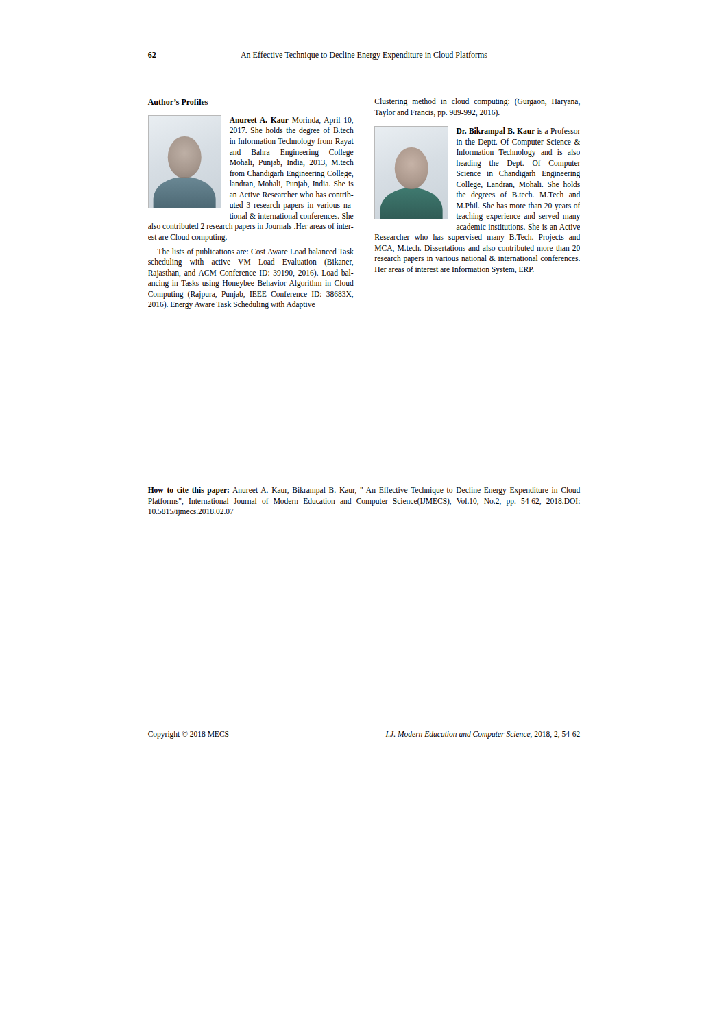62
An Effective Technique to Decline Energy Expenditure in Cloud Platforms
Author’s Profiles
Anureet A. Kaur Morinda, April 10, 2017. She holds the degree of B.tech in Information Technology from Rayat and Bahra Engineering College Mohali, Punjab, India, 2013, M.tech from Chandigarh Engineering College, landran, Mohali, Punjab, India. She is an Active Researcher who has contributed 3 research papers in various national & international conferences. She also contributed 2 research papers in Journals .Her areas of interest are Cloud computing.
The lists of publications are: Cost Aware Load balanced Task scheduling with active VM Load Evaluation (Bikaner, Rajasthan, and ACM Conference ID: 39190, 2016). Load balancing in Tasks using Honeybee Behavior Algorithm in Cloud Computing (Rajpura, Punjab, IEEE Conference ID: 38683X, 2016). Energy Aware Task Scheduling with Adaptive
Clustering method in cloud computing: (Gurgaon, Haryana, Taylor and Francis, pp. 989-992, 2016).
Dr. Bikrampal B. Kaur is a Professor in the Deptt. Of Computer Science & Information Technology and is also heading the Dept. Of Computer Science in Chandigarh Engineering College, Landran, Mohali. She holds the degrees of B.tech. M.Tech and M.Phil. She has more than 20 years of teaching experience and served many academic institutions. She is an Active Researcher who has supervised many B.Tech. Projects and MCA, M.tech. Dissertations and also contributed more than 20 research papers in various national & international conferences. Her areas of interest are Information System, ERP.
How to cite this paper: Anureet A. Kaur, Bikrampal B. Kaur, " An Effective Technique to Decline Energy Expenditure in Cloud Platforms", International Journal of Modern Education and Computer Science(IJMECS), Vol.10, No.2, pp. 54-62, 2018.DOI: 10.5815/ijmecs.2018.02.07
Copyright © 2018 MECS
I.J. Modern Education and Computer Science, 2018, 2, 54-62